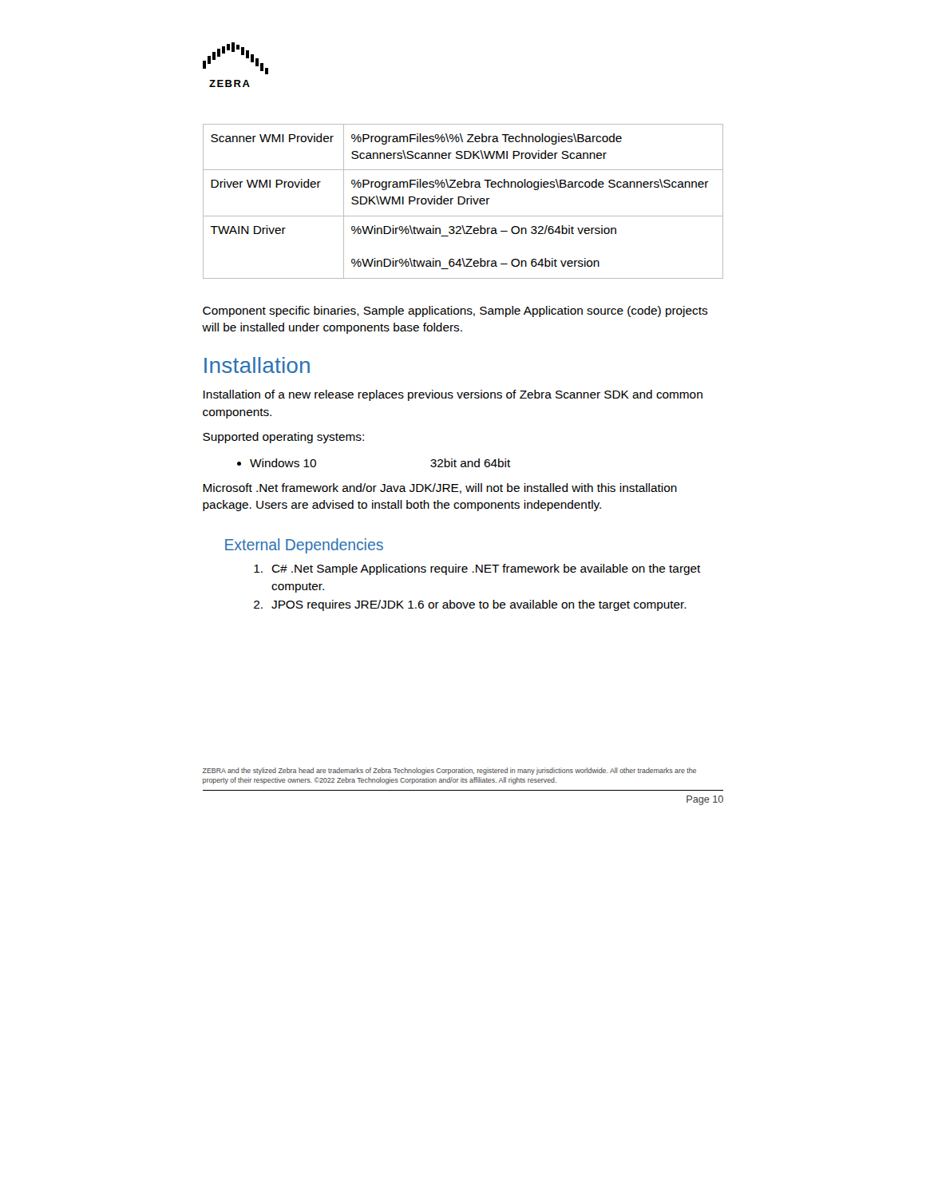ZEBRA
| Scanner WMI Provider | %ProgramFiles%\%\ Zebra Technologies\Barcode Scanners\Scanner SDK\WMI Provider Scanner |
| Driver WMI Provider | %ProgramFiles%\Zebra Technologies\Barcode Scanners\Scanner SDK\WMI Provider Driver |
| TWAIN Driver | %WinDir%\twain_32\Zebra – On 32/64bit version %WinDir%\twain_64\Zebra – On 64bit version |
Component specific binaries, Sample applications, Sample Application source (code) projects will be installed under components base folders.
Installation
Installation of a new release replaces previous versions of Zebra Scanner SDK and common components.
Supported operating systems:
Windows 1032bit and 64bit
Microsoft .Net framework and/or Java JDK/JRE, will not be installed with this installation package. Users are advised to install both the components independently.
External Dependencies
C# .Net Sample Applications require .NET framework be available on the target computer.
JPOS requires JRE/JDK 1.6 or above to be available on the target computer.
ZEBRA and the stylized Zebra head are trademarks of Zebra Technologies Corporation, registered in many jurisdictions worldwide. All other trademarks are the property of their respective owners. ©2022 Zebra Technologies Corporation and/or its affiliates. All rights reserved.
Page 10